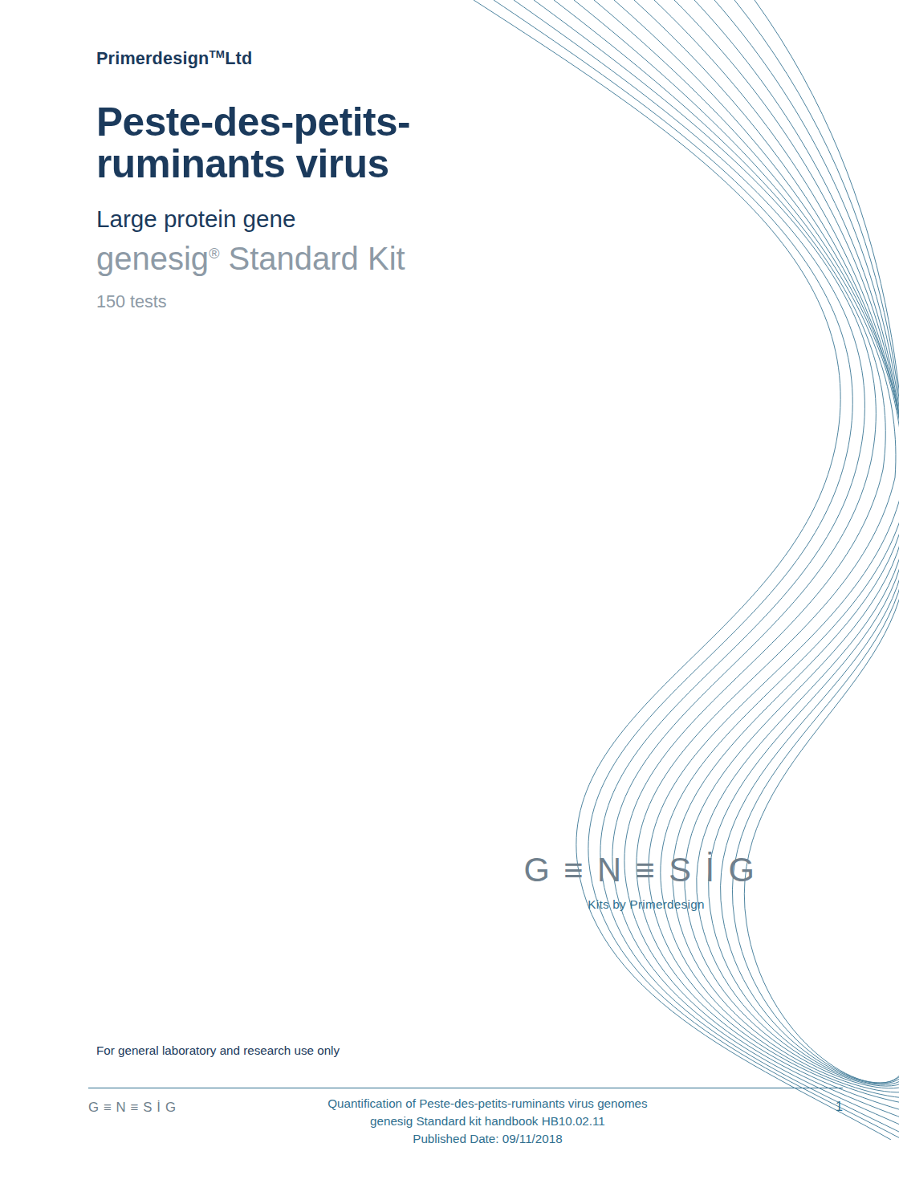PrimerdesignTMLtd
Peste-des-petits-
ruminants virus
Large protein gene
genesig® Standard Kit
150 tests
G≡N≡SİG
Kits by Primerdesign
For general laboratory and research use only
G≡N≡SİG
Quantification of Peste-des-petits-ruminants virus genomes
genesig Standard kit handbook HB10.02.11
Published Date: 09/11/2018
1